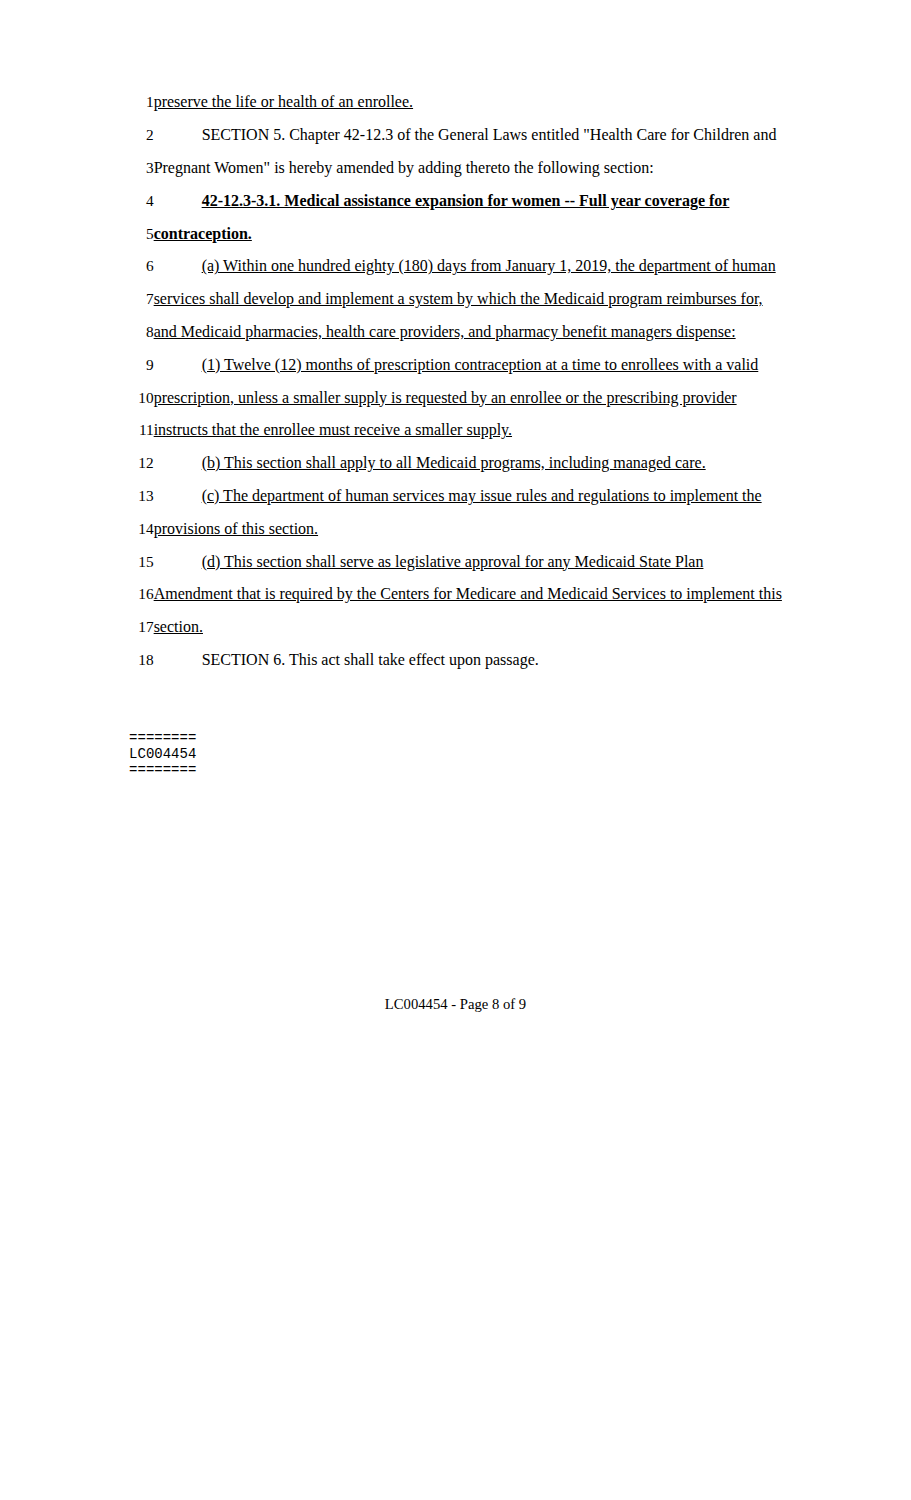| 1 | preserve the life or health of an enrollee. |
| 2 | SECTION 5. Chapter 42-12.3 of the General Laws entitled "Health Care for Children and |
| 3 | Pregnant Women" is hereby amended by adding thereto the following section: |
| 4 | 42-12.3-3.1. Medical assistance expansion for women -- Full year coverage for |
| 5 | contraception. |
| 6 | (a) Within one hundred eighty (180) days from January 1, 2019, the department of human |
| 7 | services shall develop and implement a system by which the Medicaid program reimburses for, |
| 8 | and Medicaid pharmacies, health care providers, and pharmacy benefit managers dispense: |
| 9 | (1) Twelve (12) months of prescription contraception at a time to enrollees with a valid |
| 10 | prescription, unless a smaller supply is requested by an enrollee or the prescribing provider |
| 11 | instructs that the enrollee must receive a smaller supply. |
| 12 | (b) This section shall apply to all Medicaid programs, including managed care. |
| 13 | (c) The department of human services may issue rules and regulations to implement the |
| 14 | provisions of this section. |
| 15 | (d) This section shall serve as legislative approval for any Medicaid State Plan |
| 16 | Amendment that is required by the Centers for Medicare and Medicaid Services to implement this |
| 17 | section. |
| 18 | SECTION 6. This act shall take effect upon passage. |
========
LC004454
========
LC004454 - Page 8 of 9